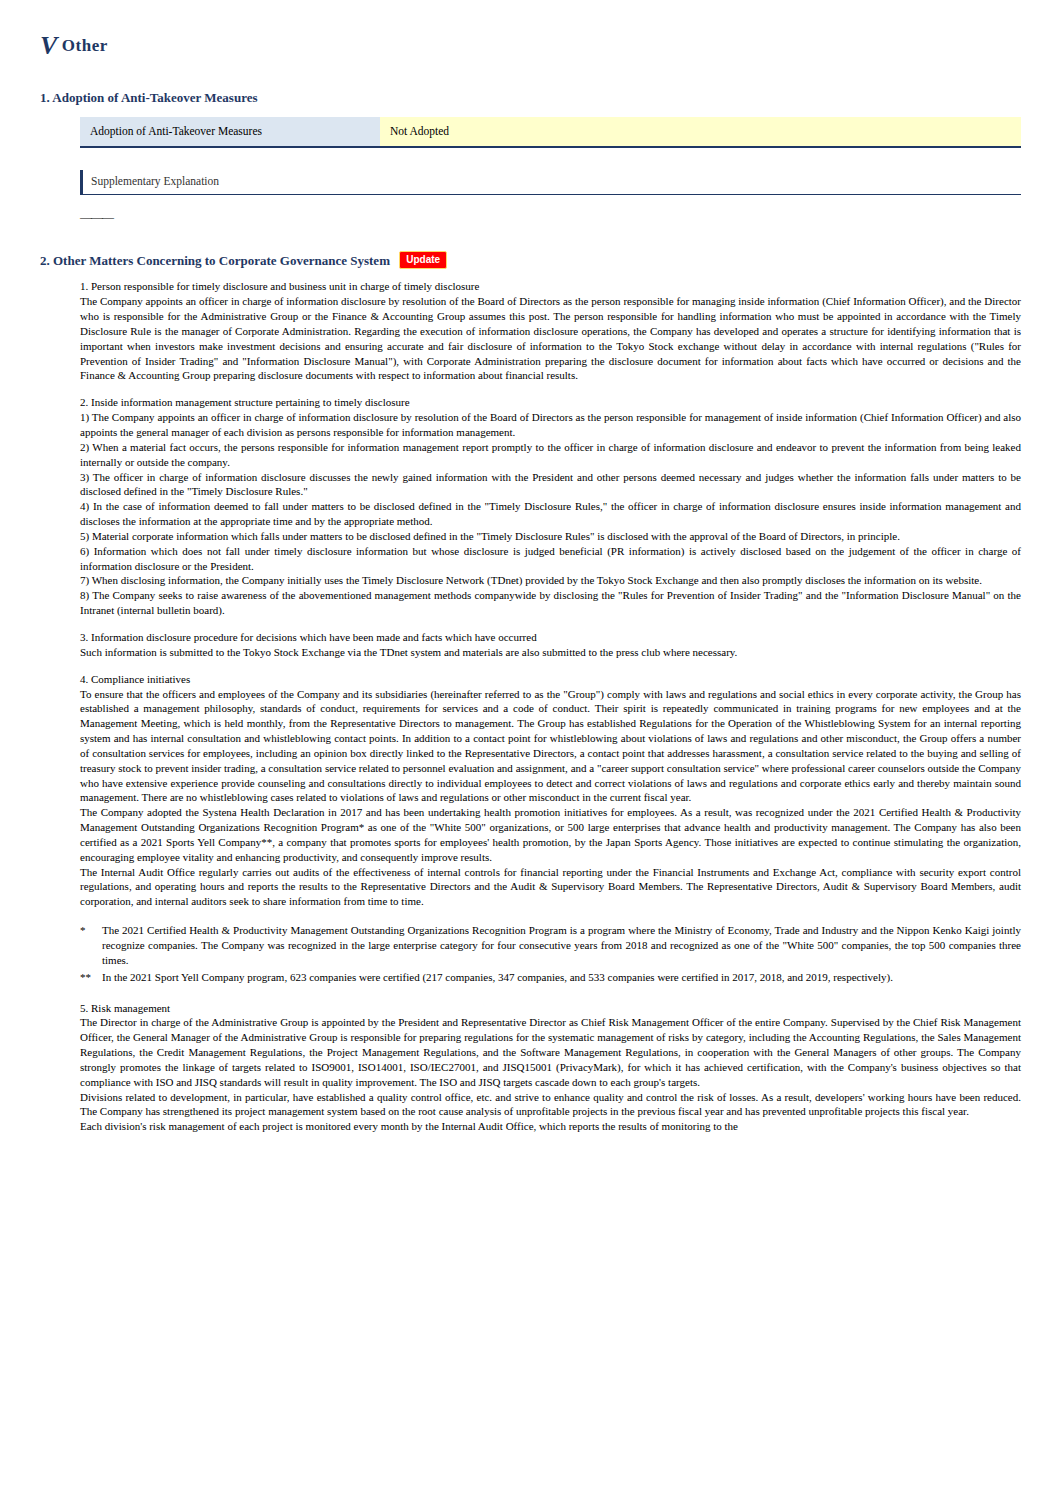VOther
1. Adoption of Anti-Takeover Measures
Adoption of Anti-Takeover Measures
Not Adopted
Supplementary Explanation
―――
2. Other Matters Concerning to Corporate Governance System Update
1. Person responsible for timely disclosure and business unit in charge of timely disclosure
The Company appoints an officer in charge of information disclosure by resolution of the Board of Directors as the person responsible for managing inside information (Chief Information Officer), and the Director who is responsible for the Administrative Group or the Finance & Accounting Group assumes this post. The person responsible for handling information who must be appointed in accordance with the Timely Disclosure Rule is the manager of Corporate Administration. Regarding the execution of information disclosure operations, the Company has developed and operates a structure for identifying information that is important when investors make investment decisions and ensuring accurate and fair disclosure of information to the Tokyo Stock exchange without delay in accordance with internal regulations ("Rules for Prevention of Insider Trading" and "Information Disclosure Manual"), with Corporate Administration preparing the disclosure document for information about facts which have occurred or decisions and the Finance & Accounting Group preparing disclosure documents with respect to information about financial results.
2. Inside information management structure pertaining to timely disclosure
1) The Company appoints an officer in charge of information disclosure by resolution of the Board of Directors as the person responsible for management of inside information (Chief Information Officer) and also appoints the general manager of each division as persons responsible for information management.
2) When a material fact occurs, the persons responsible for information management report promptly to the officer in charge of information disclosure and endeavor to prevent the information from being leaked internally or outside the company.
3) The officer in charge of information disclosure discusses the newly gained information with the President and other persons deemed necessary and judges whether the information falls under matters to be disclosed defined in the "Timely Disclosure Rules."
4) In the case of information deemed to fall under matters to be disclosed defined in the "Timely Disclosure Rules," the officer in charge of information disclosure ensures inside information management and discloses the information at the appropriate time and by the appropriate method.
5) Material corporate information which falls under matters to be disclosed defined in the "Timely Disclosure Rules" is disclosed with the approval of the Board of Directors, in principle.
6) Information which does not fall under timely disclosure information but whose disclosure is judged beneficial (PR information) is actively disclosed based on the judgement of the officer in charge of information disclosure or the President.
7) When disclosing information, the Company initially uses the Timely Disclosure Network (TDnet) provided by the Tokyo Stock Exchange and then also promptly discloses the information on its website.
8) The Company seeks to raise awareness of the abovementioned management methods companywide by disclosing the "Rules for Prevention of Insider Trading" and the "Information Disclosure Manual" on the Intranet (internal bulletin board).
3. Information disclosure procedure for decisions which have been made and facts which have occurred
Such information is submitted to the Tokyo Stock Exchange via the TDnet system and materials are also submitted to the press club where necessary.
4. Compliance initiatives
To ensure that the officers and employees of the Company and its subsidiaries (hereinafter referred to as the "Group") comply with laws and regulations and social ethics in every corporate activity, the Group has established a management philosophy, standards of conduct, requirements for services and a code of conduct. Their spirit is repeatedly communicated in training programs for new employees and at the Management Meeting, which is held monthly, from the Representative Directors to management. The Group has established Regulations for the Operation of the Whistleblowing System for an internal reporting system and has internal consultation and whistleblowing contact points. In addition to a contact point for whistleblowing about violations of laws and regulations and other misconduct, the Group offers a number of consultation services for employees, including an opinion box directly linked to the Representative Directors, a contact point that addresses harassment, a consultation service related to the buying and selling of treasury stock to prevent insider trading, a consultation service related to personnel evaluation and assignment, and a "career support consultation service" where professional career counselors outside the Company who have extensive experience provide counseling and consultations directly to individual employees to detect and correct violations of laws and regulations and corporate ethics early and thereby maintain sound management. There are no whistleblowing cases related to violations of laws and regulations or other misconduct in the current fiscal year.
The Company adopted the Systena Health Declaration in 2017 and has been undertaking health promotion initiatives for employees. As a result, was recognized under the 2021 Certified Health & Productivity Management Outstanding Organizations Recognition Program* as one of the "White 500" organizations, or 500 large enterprises that advance health and productivity management. The Company has also been certified as a 2021 Sports Yell Company**, a company that promotes sports for employees' health promotion, by the Japan Sports Agency. Those initiatives are expected to continue stimulating the organization, encouraging employee vitality and enhancing productivity, and consequently improve results.
The Internal Audit Office regularly carries out audits of the effectiveness of internal controls for financial reporting under the Financial Instruments and Exchange Act, compliance with security export control regulations, and operating hours and reports the results to the Representative Directors and the Audit & Supervisory Board Members. The Representative Directors, Audit & Supervisory Board Members, audit corporation, and internal auditors seek to share information from time to time.
*
The 2021 Certified Health & Productivity Management Outstanding Organizations Recognition Program is a program where the Ministry of Economy, Trade and Industry and the Nippon Kenko Kaigi jointly recognize companies. The Company was recognized in the large enterprise category for four consecutive years from 2018 and recognized as one of the "White 500" companies, the top 500 companies three times.
**
In the 2021 Sport Yell Company program, 623 companies were certified (217 companies, 347 companies, and 533 companies were certified in 2017, 2018, and 2019, respectively).
5. Risk management
The Director in charge of the Administrative Group is appointed by the President and Representative Director as Chief Risk Management Officer of the entire Company. Supervised by the Chief Risk Management Officer, the General Manager of the Administrative Group is responsible for preparing regulations for the systematic management of risks by category, including the Accounting Regulations, the Sales Management Regulations, the Credit Management Regulations, the Project Management Regulations, and the Software Management Regulations, in cooperation with the General Managers of other groups. The Company strongly promotes the linkage of targets related to ISO9001, ISO14001, ISO/IEC27001, and JISQ15001 (PrivacyMark), for which it has achieved certification, with the Company's business objectives so that compliance with ISO and JISQ standards will result in quality improvement. The ISO and JISQ targets cascade down to each group's targets.
Divisions related to development, in particular, have established a quality control office, etc. and strive to enhance quality and control the risk of losses. As a result, developers' working hours have been reduced. The Company has strengthened its project management system based on the root cause analysis of unprofitable projects in the previous fiscal year and has prevented unprofitable projects this fiscal year.
Each division's risk management of each project is monitored every month by the Internal Audit Office, which reports the results of monitoring to the